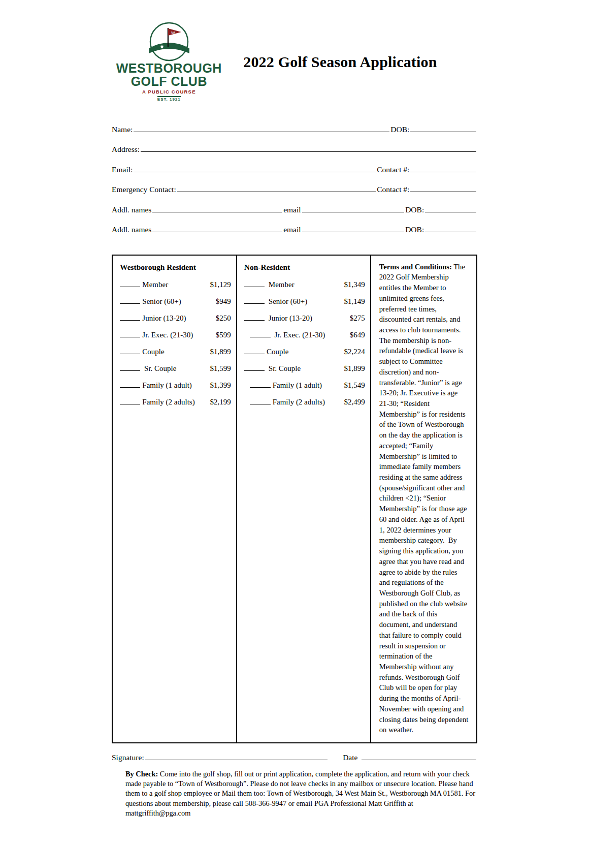W
WESTBOROUGH
GOLF CLUB
A PUBLIC COURSE
EST. 1921
2022 Golf Season Application
Name: DOB:
Address:
Email: Contact #:
Emergency Contact: Contact #:
Addl. names email DOB:
Addl. names email DOB:
Westborough Resident
Member$1,129
Senior (60+)$949
Junior (13-20)$250
Jr. Exec. (21-30)$599
Couple$1,899
Sr. Couple$1,599
Family (1 adult)$1,399
Family (2 adults)$2,199
Non-Resident
Member$1,349
Senior (60+)$1,149
Junior (13-20)$275
Jr. Exec. (21-30)$649
Couple$2,224
Sr. Couple$1,899
Family (1 adult)$1,549
Family (2 adults)$2,499
Terms and Conditions: The 2022 Golf Membership entitles the Member to unlimited greens fees, preferred tee times, discounted cart rentals, and access to club tournaments. The membership is non-refundable (medical leave is subject to Committee discretion) and non-transferable. “Junior” is age 13-20; Jr. Executive is age 21-30; “Resident Membership” is for residents of the Town of Westborough on the day the application is accepted; “Family Membership” is limited to immediate family members residing at the same address (spouse/significant other and children <21); “Senior Membership” is for those age 60 and older. Age as of April 1, 2022 determines your membership category. By signing this application, you agree that you have read and agree to abide by the rules and regulations of the Westborough Golf Club, as published on the club website and the back of this document, and understand that failure to comply could result in suspension or termination of the Membership without any refunds. Westborough Golf Club will be open for play during the months of April-November with opening and closing dates being dependent on weather.
Signature: Date
By Check: Come into the golf shop, fill out or print application, complete the application, and return with your check made payable to “Town of Westborough”. Please do not leave checks in any mailbox or unsecure location. Please hand them to a golf shop employee or Mail them too: Town of Westborough, 34 West Main St., Westborough MA 01581. For questions about membership, please call 508-366-9947 or email PGA Professional Matt Griffith at mattgriffith@pga.com